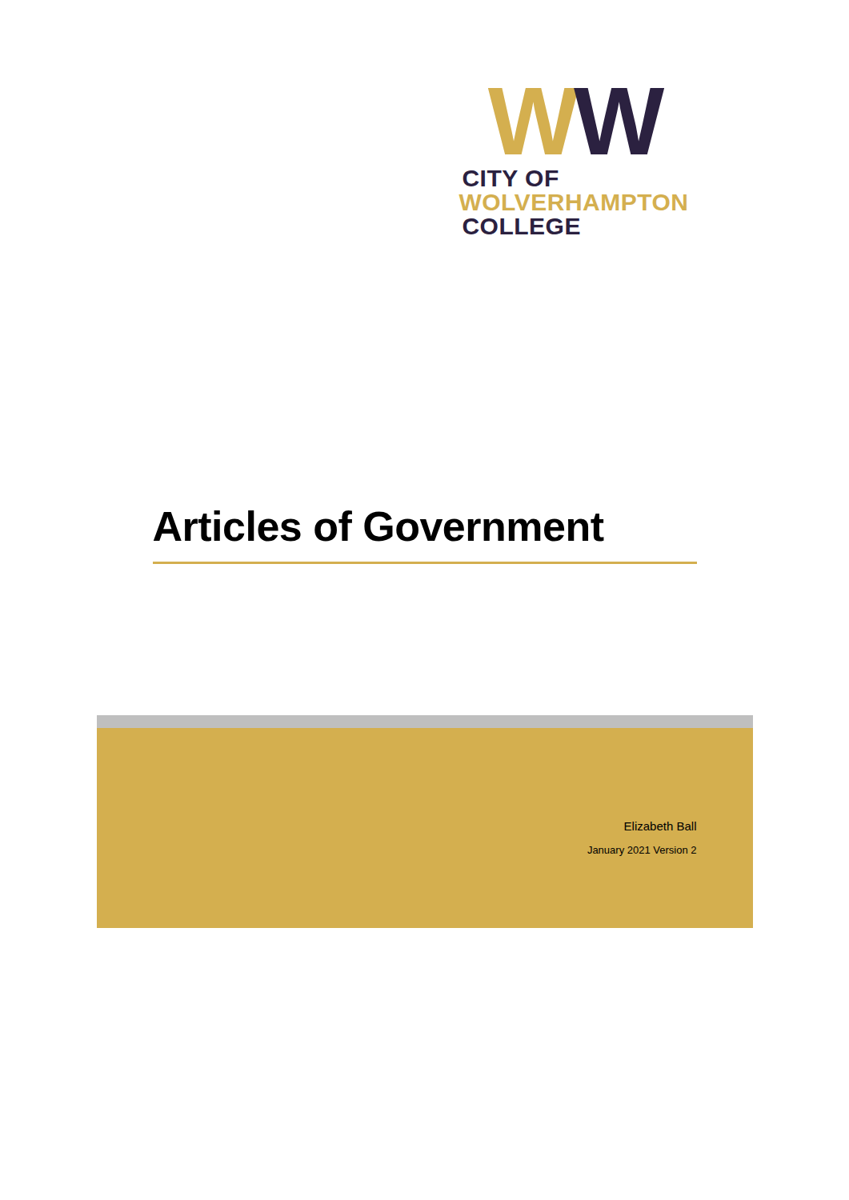WW
CITY OF WOLVERHAMPTON COLLEGE
Articles of Government
Elizabeth Ball
January 2021 Version 2